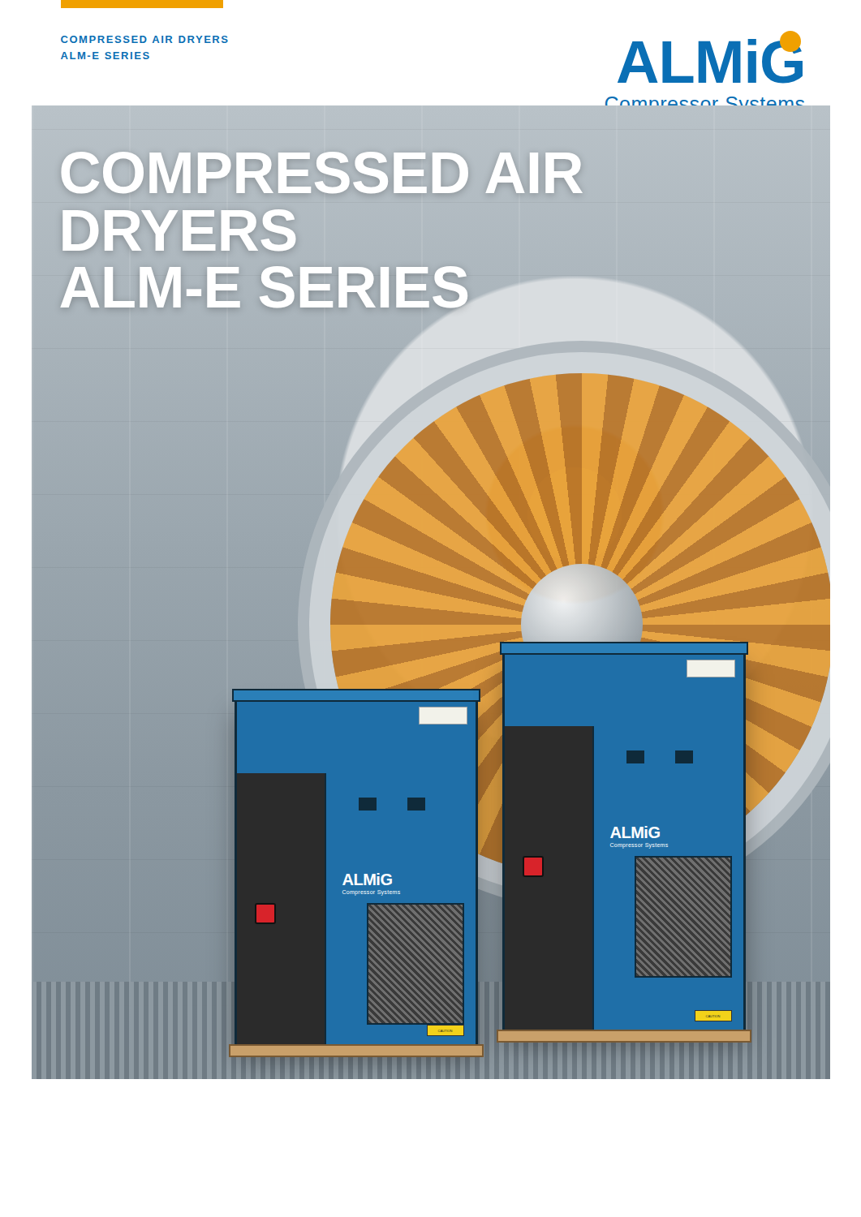Compressed Air Dryers
ALM-E Series
ALMi G
Compressor Systems
COMPRESSED AIR DRYERS
ALM-E SERIES
ALMiGCompressor Systems
CAUTION
ALMiGCompressor Systems
CAUTION